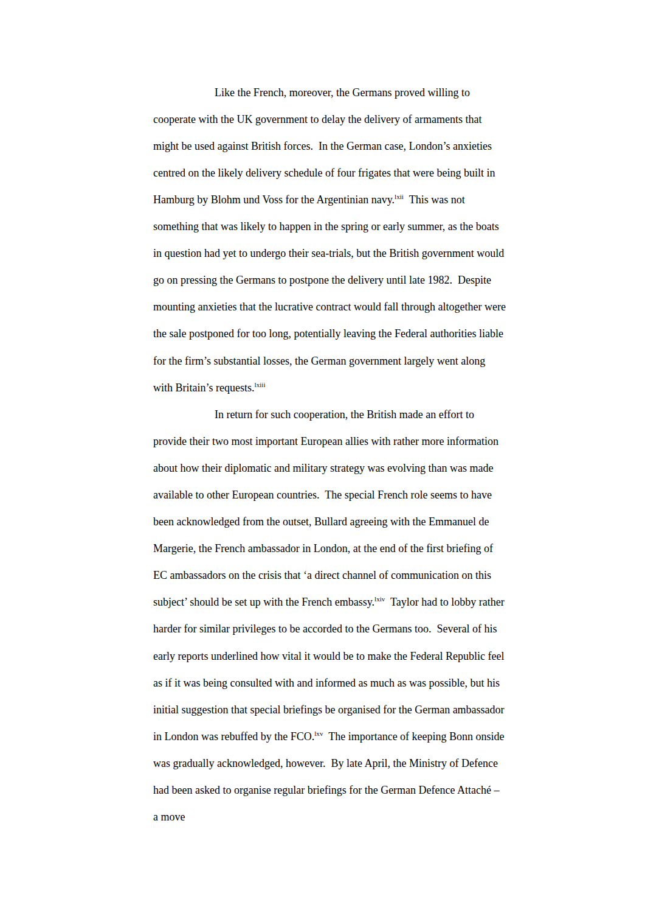Like the French, moreover, the Germans proved willing to cooperate with the UK government to delay the delivery of armaments that might be used against British forces. In the German case, London’s anxieties centred on the likely delivery schedule of four frigates that were being built in Hamburg by Blohm und Voss for the Argentinian navy.lxii This was not something that was likely to happen in the spring or early summer, as the boats in question had yet to undergo their sea-trials, but the British government would go on pressing the Germans to postpone the delivery until late 1982. Despite mounting anxieties that the lucrative contract would fall through altogether were the sale postponed for too long, potentially leaving the Federal authorities liable for the firm’s substantial losses, the German government largely went along with Britain’s requests.lxiii
In return for such cooperation, the British made an effort to provide their two most important European allies with rather more information about how their diplomatic and military strategy was evolving than was made available to other European countries. The special French role seems to have been acknowledged from the outset, Bullard agreeing with the Emmanuel de Margerie, the French ambassador in London, at the end of the first briefing of EC ambassadors on the crisis that ‘a direct channel of communication on this subject’ should be set up with the French embassy.lxiv Taylor had to lobby rather harder for similar privileges to be accorded to the Germans too. Several of his early reports underlined how vital it would be to make the Federal Republic feel as if it was being consulted with and informed as much as was possible, but his initial suggestion that special briefings be organised for the German ambassador in London was rebuffed by the FCO.lxv The importance of keeping Bonn onside was gradually acknowledged, however. By late April, the Ministry of Defence had been asked to organise regular briefings for the German Defence Attaché – a move